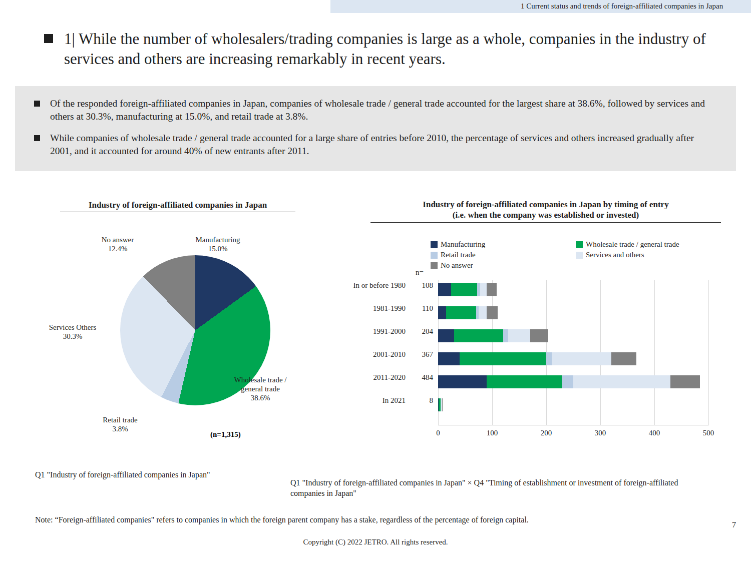1 Current status and trends of foreign-affiliated companies in Japan
1| While the number of wholesalers/trading companies is large as a whole, companies in the industry of services and others are increasing remarkably in recent years.
Of the responded foreign-affiliated companies in Japan, companies of wholesale trade / general trade accounted for the largest share at 38.6%, followed by services and others at 30.3%, manufacturing at 15.0%, and retail trade at 3.8%.
While companies of wholesale trade / general trade accounted for a large share of entries before 2010, the percentage of services and others increased gradually after 2001, and it accounted for around 40% of new entrants after 2011.
Industry of foreign-affiliated companies in Japan
No answer
12.4%
Manufacturing
15.0%
Services Others
30.3%
Retail trade
3.8%
Wholesale trade /
general trade
38.6%
(n=1,315)
Industry of foreign-affiliated companies in Japan by timing of entry
(i.e. when the company was established or invested)
Manufacturing
Wholesale trade / general trade
Retail trade
Services and others
No answer
n=
In or before 1980
108
1981-1990
110
1991-2000
204
2001-2010
367
2011-2020
484
In 2021
8
0
100
200
300
400
500
Q1 "Industry of foreign-affiliated companies in Japan"
Q1 "Industry of foreign-affiliated companies in Japan" × Q4 "Timing of establishment or investment of foreign-affiliated companies in Japan"
Note: “Foreign-affiliated companies" refers to companies in which the foreign parent company has a stake, regardless of the percentage of foreign capital.
Copyright (C) 2022 JETRO. All rights reserved.
7